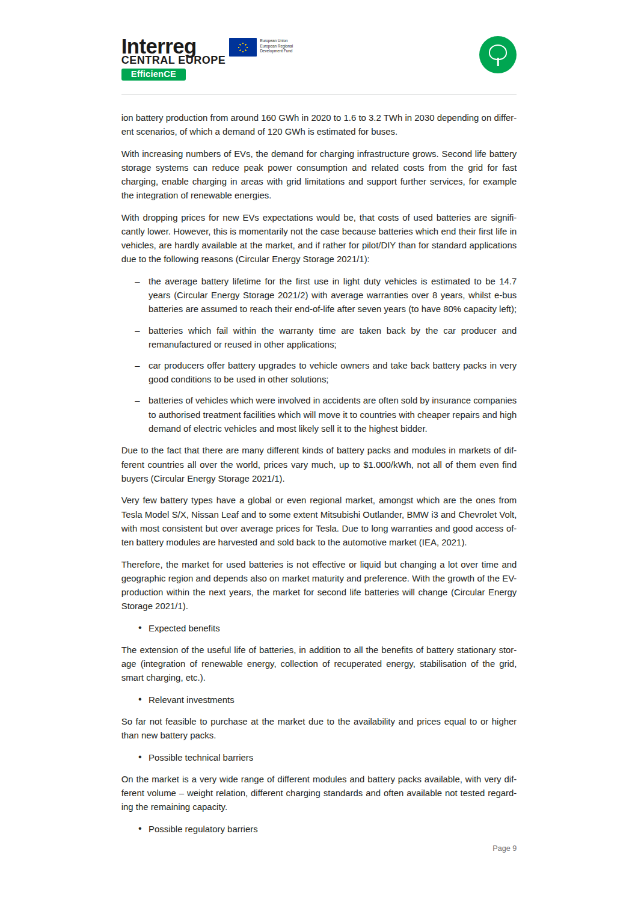Interreg
CENTRAL EUROPE
European Union
European Regional
Development Fund
EfficienCE
ion battery production from around 160 GWh in 2020 to 1.6 to 3.2 TWh in 2030 depending on different scenarios, of which a demand of 120 GWh is estimated for buses.
With increasing numbers of EVs, the demand for charging infrastructure grows. Second life battery storage systems can reduce peak power consumption and related costs from the grid for fast charging, enable charging in areas with grid limitations and support further services, for example the integration of renewable energies.
With dropping prices for new EVs expectations would be, that costs of used batteries are significantly lower. However, this is momentarily not the case because batteries which end their first life in vehicles, are hardly available at the market, and if rather for pilot/DIY than for standard applications due to the following reasons (Circular Energy Storage 2021/1):
the average battery lifetime for the first use in light duty vehicles is estimated to be 14.7 years (Circular Energy Storage 2021/2) with average warranties over 8 years, whilst e-bus batteries are assumed to reach their end-of-life after seven years (to have 80% capacity left);
batteries which fail within the warranty time are taken back by the car producer and remanufactured or reused in other applications;
car producers offer battery upgrades to vehicle owners and take back battery packs in very good conditions to be used in other solutions;
batteries of vehicles which were involved in accidents are often sold by insurance companies to authorised treatment facilities which will move it to countries with cheaper repairs and high demand of electric vehicles and most likely sell it to the highest bidder.
Due to the fact that there are many different kinds of battery packs and modules in markets of different countries all over the world, prices vary much, up to $1.000/kWh, not all of them even find buyers (Circular Energy Storage 2021/1).
Very few battery types have a global or even regional market, amongst which are the ones from Tesla Model S/X, Nissan Leaf and to some extent Mitsubishi Outlander, BMW i3 and Chevrolet Volt, with most consistent but over average prices for Tesla. Due to long warranties and good access often battery modules are harvested and sold back to the automotive market (IEA, 2021).
Therefore, the market for used batteries is not effective or liquid but changing a lot over time and geographic region and depends also on market maturity and preference. With the growth of the EV-production within the next years, the market for second life batteries will change (Circular Energy Storage 2021/1).
Expected benefits
The extension of the useful life of batteries, in addition to all the benefits of battery stationary storage (integration of renewable energy, collection of recuperated energy, stabilisation of the grid, smart charging, etc.).
Relevant investments
So far not feasible to purchase at the market due to the availability and prices equal to or higher than new battery packs.
Possible technical barriers
On the market is a very wide range of different modules and battery packs available, with very different volume – weight relation, different charging standards and often available not tested regarding the remaining capacity.
Possible regulatory barriers
Page 9